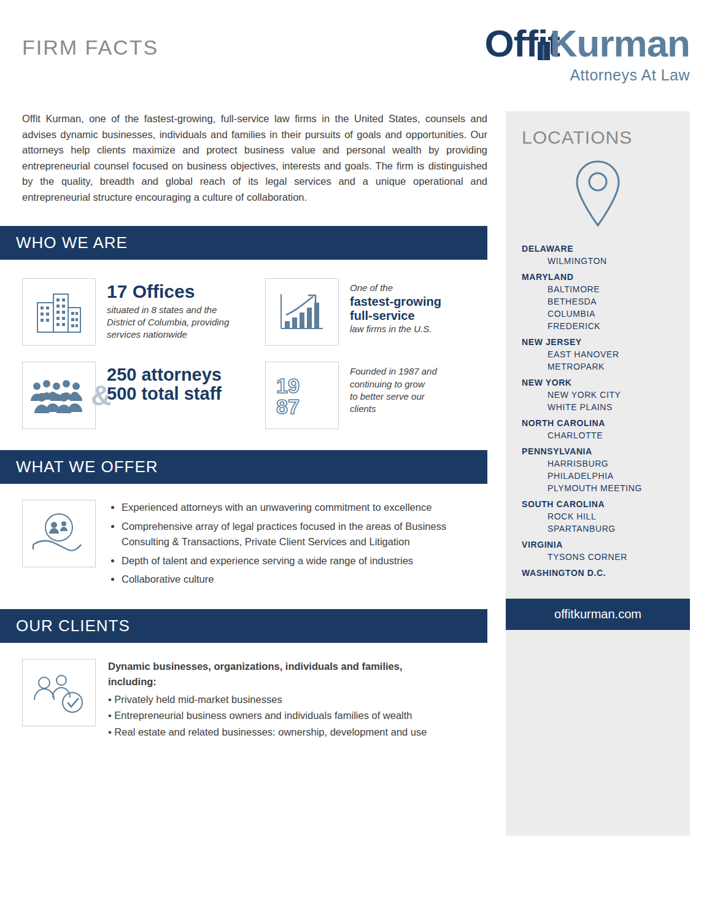FIRM FACTS
Offit|Kurman
Attorneys At Law
Offit Kurman, one of the fastest-growing, full-service law firms in the United States, counsels and advises dynamic businesses, individuals and families in their pursuits of goals and opportunities. Our attorneys help clients maximize and protect business value and personal wealth by providing entrepreneurial counsel focused on business objectives, interests and goals. The firm is distinguished by the quality, breadth and global reach of its legal services and a unique operational and entrepreneurial structure encouraging a culture of collaboration.
WHO WE ARE
17 Offices
situated in 8 states and the
District of Columbia, providing
services nationwide
One of the
fastest-growing
full-service
law firms in the U.S.
250 attorneys
&500 total staff
19 87
Founded in 1987 and
continuing to grow
to better serve our
clients
WHAT WE OFFER
Experienced attorneys with an unwavering commitment to excellence
Comprehensive array of legal practices focused in the areas of Business Consulting & Transactions, Private Client Services and Litigation
Depth of talent and experience serving a wide range of industries
Collaborative culture
OUR CLIENTS
Dynamic businesses, organizations, individuals and families,
including:
• Privately held mid-market businesses
• Entrepreneurial business owners and individuals families of wealth
• Real estate and related businesses: ownership, development and use
LOCATIONS
DELAWARE
WILMINGTON
MARYLAND
BALTIMORE
BETHESDA
COLUMBIA
FREDERICK
NEW JERSEY
EAST HANOVER
METROPARK
NEW YORK
NEW YORK CITY
WHITE PLAINS
NORTH CAROLINA
CHARLOTTE
PENNSYLVANIA
HARRISBURG
PHILADELPHIA
PLYMOUTH MEETING
SOUTH CAROLINA
ROCK HILL
SPARTANBURG
VIRGINIA
TYSONS CORNER
WASHINGTON D.C.
offitkurman.com